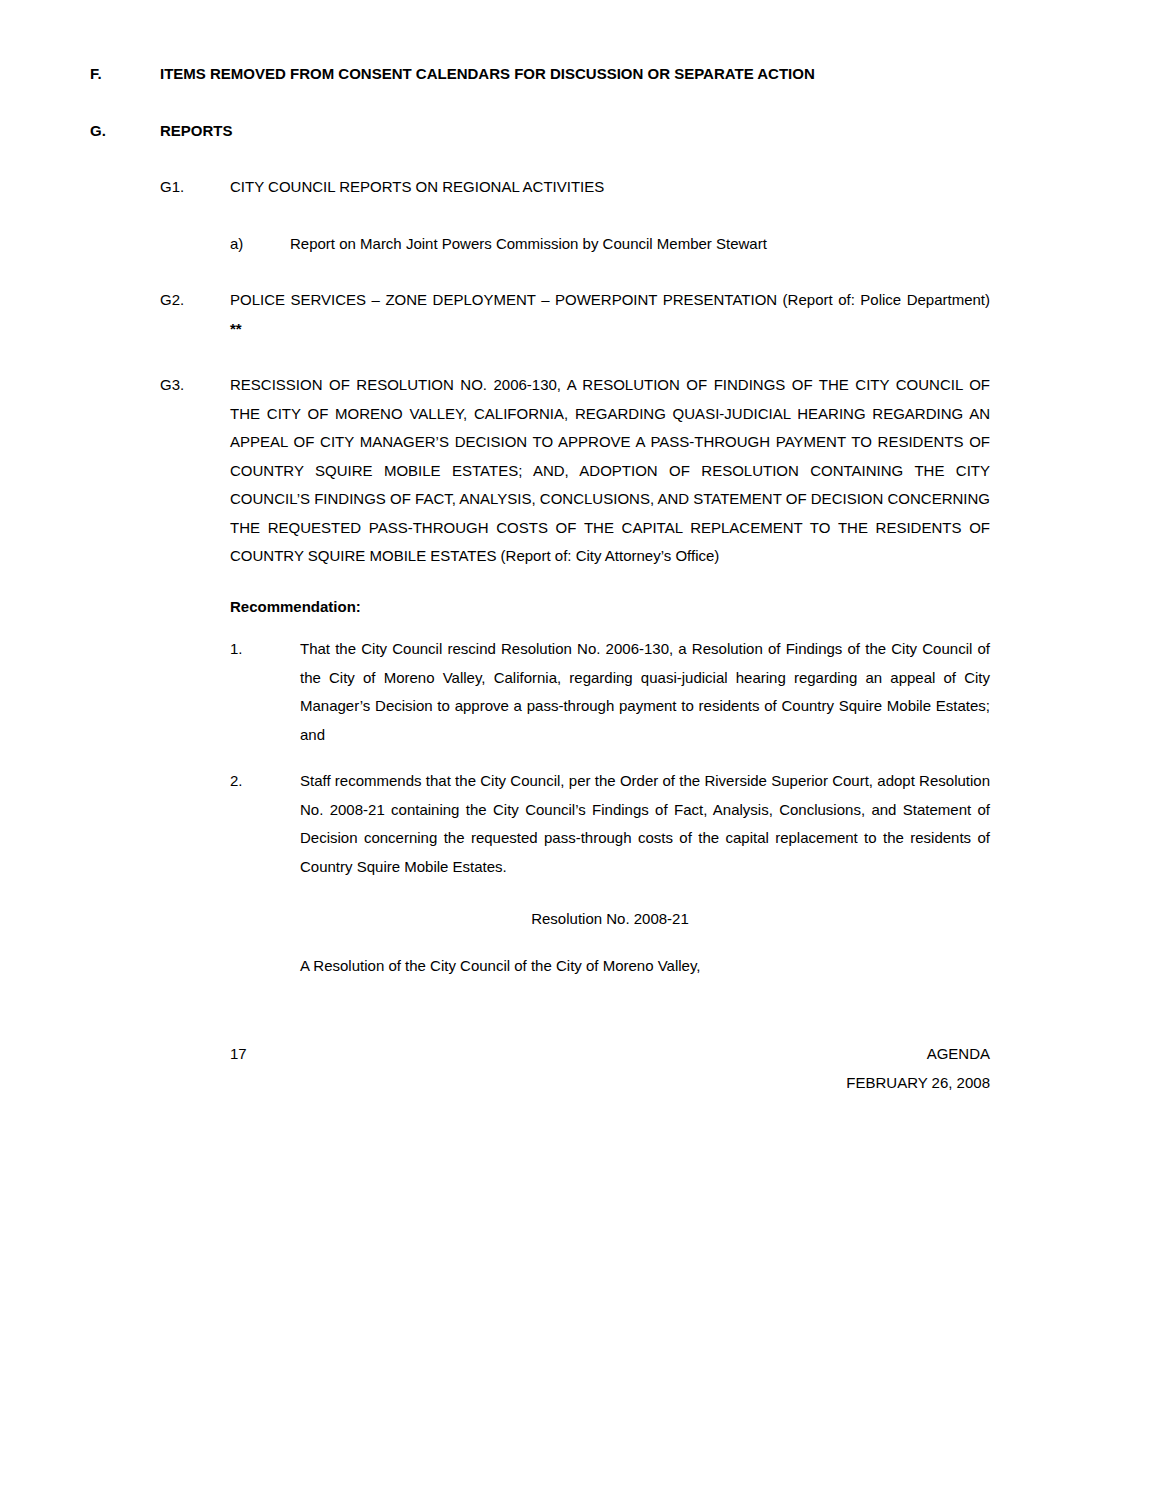F.
ITEMS REMOVED FROM CONSENT CALENDARS FOR DISCUSSION OR SEPARATE ACTION
G.
REPORTS
G1.
CITY COUNCIL REPORTS ON REGIONAL ACTIVITIES
a)
Report on March Joint Powers Commission by Council Member Stewart
G2.
POLICE SERVICES – ZONE DEPLOYMENT – POWERPOINT PRESENTATION (Report of: Police Department) **
G3.
RESCISSION OF RESOLUTION NO. 2006-130, A RESOLUTION OF FINDINGS OF THE CITY COUNCIL OF THE CITY OF MORENO VALLEY, CALIFORNIA, REGARDING QUASI-JUDICIAL HEARING REGARDING AN APPEAL OF CITY MANAGER’S DECISION TO APPROVE A PASS-THROUGH PAYMENT TO RESIDENTS OF COUNTRY SQUIRE MOBILE ESTATES; AND, ADOPTION OF RESOLUTION CONTAINING THE CITY COUNCIL’S FINDINGS OF FACT, ANALYSIS, CONCLUSIONS, AND STATEMENT OF DECISION CONCERNING THE REQUESTED PASS-THROUGH COSTS OF THE CAPITAL REPLACEMENT TO THE RESIDENTS OF COUNTRY SQUIRE MOBILE ESTATES (Report of: City Attorney’s Office)
Recommendation:
1.
That the City Council rescind Resolution No. 2006-130, a Resolution of Findings of the City Council of the City of Moreno Valley, California, regarding quasi-judicial hearing regarding an appeal of City Manager’s Decision to approve a pass-through payment to residents of Country Squire Mobile Estates; and
2.
Staff recommends that the City Council, per the Order of the Riverside Superior Court, adopt Resolution No. 2008-21 containing the City Council’s Findings of Fact, Analysis, Conclusions, and Statement of Decision concerning the requested pass-through costs of the capital replacement to the residents of Country Squire Mobile Estates.
Resolution No. 2008-21
A Resolution of the City Council of the City of Moreno Valley,
17
AGENDA
FEBRUARY 26, 2008